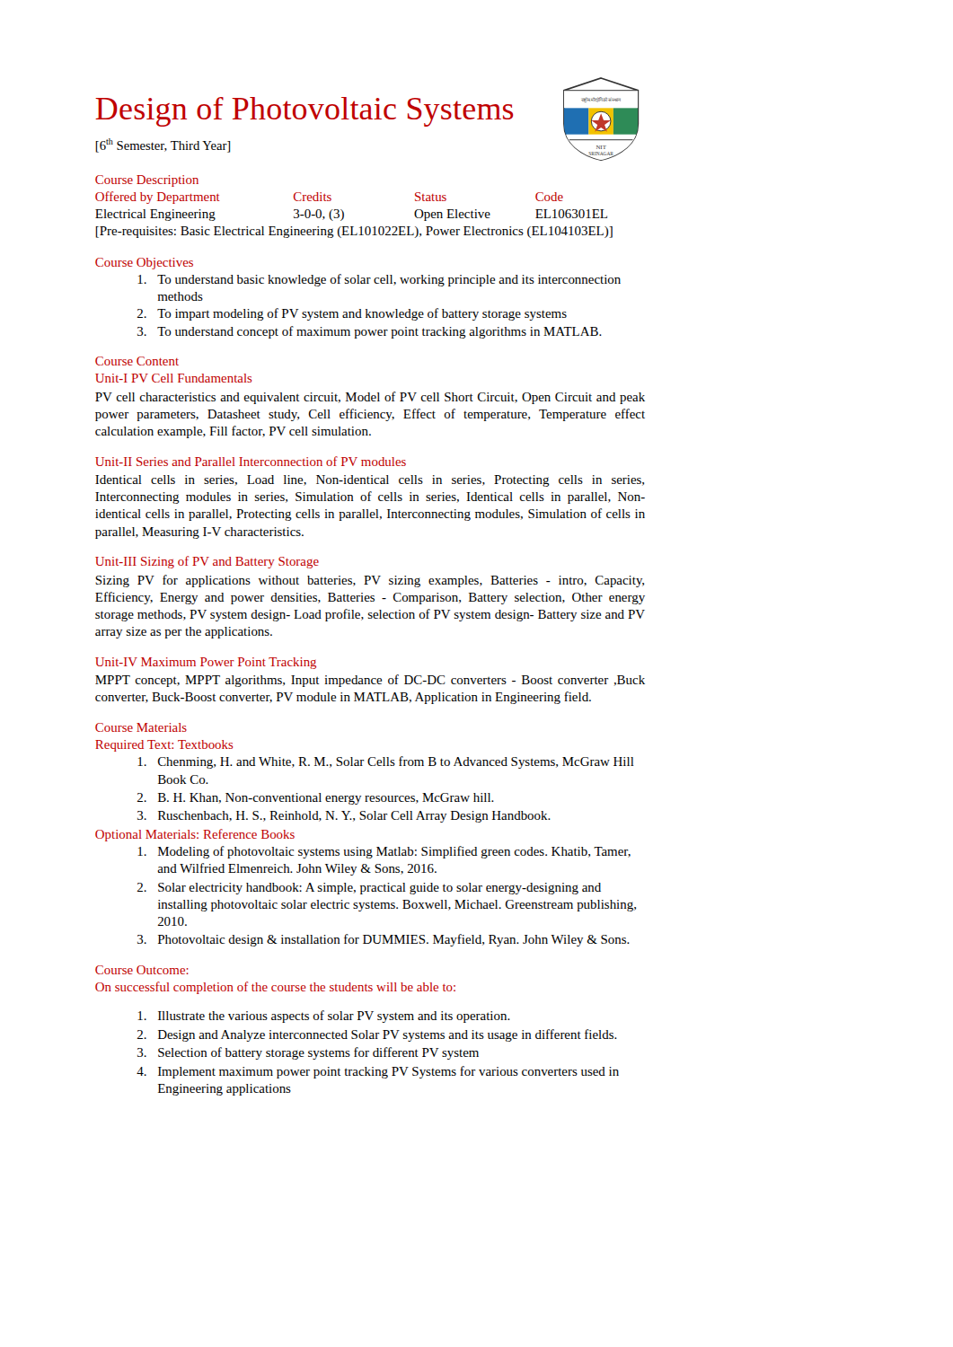NIT SRINAGAR राष्ट्रीय प्रौद्योगिकी संस्थान
Design of Photovoltaic Systems
[6th Semester, Third Year]
Course Description
| Offered by Department | Credits | Status | Code |
| Electrical Engineering | 3-0-0, (3) | Open Elective | EL106301EL |
[Pre-requisites: Basic Electrical Engineering (EL101022EL), Power Electronics (EL104103EL)]
Course Objectives
To understand basic knowledge of solar cell, working principle and its interconnection methods
To impart modeling of PV system and knowledge of battery storage systems
To understand concept of maximum power point tracking algorithms in MATLAB.
Course Content
Unit-I PV Cell Fundamentals
PV cell characteristics and equivalent circuit, Model of PV cell Short Circuit, Open Circuit and peak power parameters, Datasheet study, Cell efficiency, Effect of temperature, Temperature effect calculation example, Fill factor, PV cell simulation.
Unit-II Series and Parallel Interconnection of PV modules
Identical cells in series, Load line, Non-identical cells in series, Protecting cells in series, Interconnecting modules in series, Simulation of cells in series, Identical cells in parallel, Non-identical cells in parallel, Protecting cells in parallel, Interconnecting modules, Simulation of cells in parallel, Measuring I-V characteristics.
Unit-III Sizing of PV and Battery Storage
Sizing PV for applications without batteries, PV sizing examples, Batteries - intro, Capacity, Efficiency, Energy and power densities, Batteries - Comparison, Battery selection, Other energy storage methods, PV system design- Load profile, selection of PV system design- Battery size and PV array size as per the applications.
Unit-IV Maximum Power Point Tracking
MPPT concept, MPPT algorithms, Input impedance of DC-DC converters - Boost converter ,Buck converter, Buck-Boost converter, PV module in MATLAB, Application in Engineering field.
Course Materials
Required Text: Textbooks
Chenming, H. and White, R. M., Solar Cells from B to Advanced Systems, McGraw Hill Book Co.
B. H. Khan, Non-conventional energy resources, McGraw hill.
Ruschenbach, H. S., Reinhold, N. Y., Solar Cell Array Design Handbook.
Optional Materials: Reference Books
Modeling of photovoltaic systems using Matlab: Simplified green codes. Khatib, Tamer, and Wilfried Elmenreich. John Wiley & Sons, 2016.
Solar electricity handbook: A simple, practical guide to solar energy-designing and installing photovoltaic solar electric systems. Boxwell, Michael. Greenstream publishing, 2010.
Photovoltaic design & installation for DUMMIES. Mayfield, Ryan. John Wiley & Sons.
Course Outcome:
On successful completion of the course the students will be able to:
Illustrate the various aspects of solar PV system and its operation.
Design and Analyze interconnected Solar PV systems and its usage in different fields.
Selection of battery storage systems for different PV system
Implement maximum power point tracking PV Systems for various converters used in Engineering applications